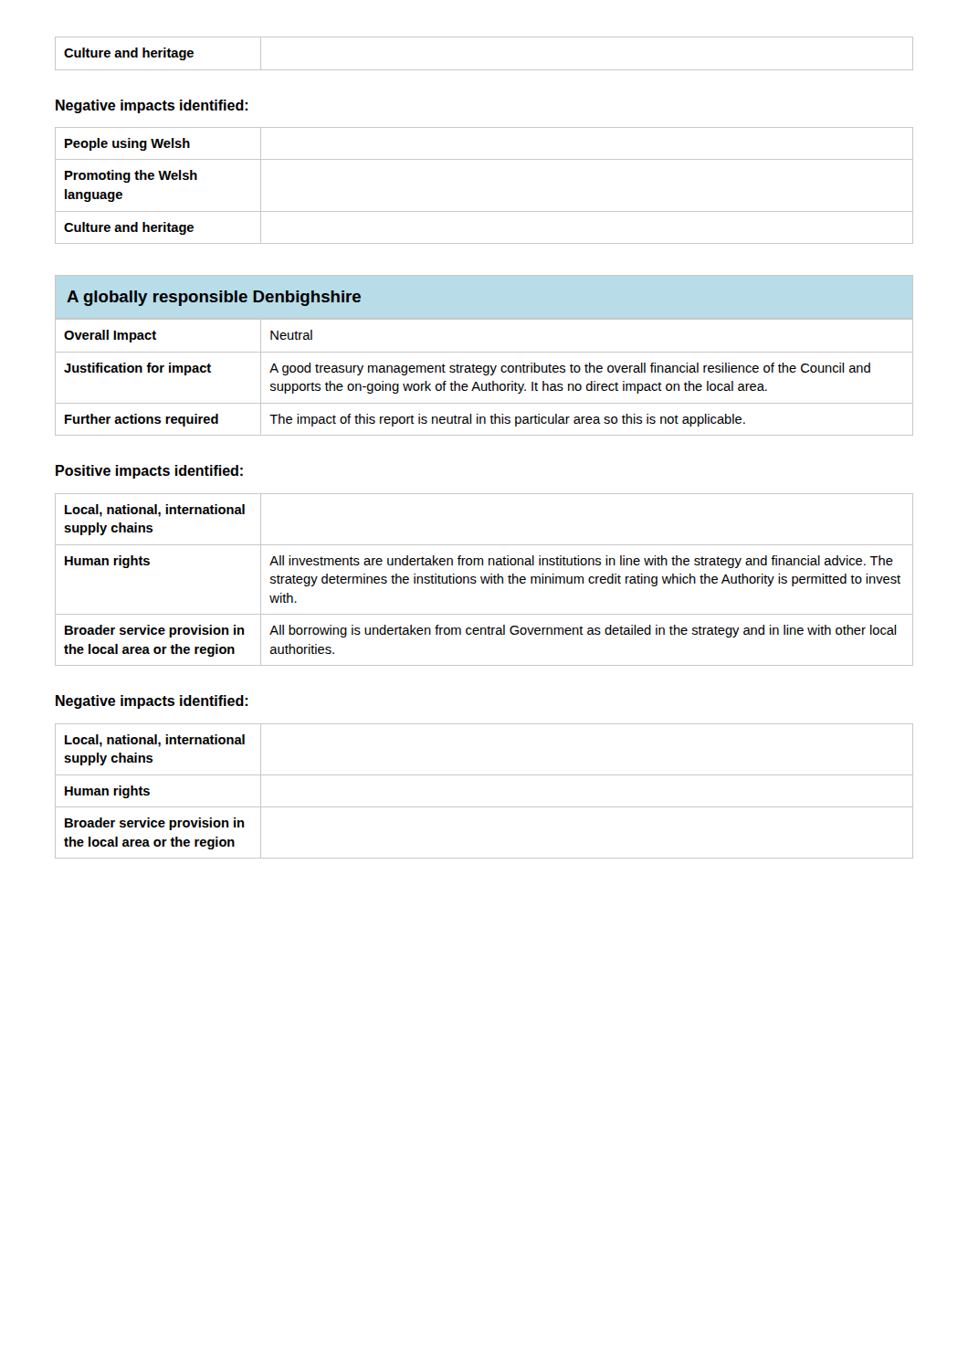| Culture and heritage | |
Negative impacts identified:
| People using Welsh | |
| Promoting the Welsh language | |
| Culture and heritage | |
A globally responsible Denbighshire
| Overall Impact | Neutral |
| Justification for impact | A good treasury management strategy contributes to the overall financial resilience of the Council and supports the on-going work of the Authority. It has no direct impact on the local area. |
| Further actions required | The impact of this report is neutral in this particular area so this is not applicable. |
Positive impacts identified:
| Local, national, international supply chains | |
| Human rights | All investments are undertaken from national institutions in line with the strategy and financial advice. The strategy determines the institutions with the minimum credit rating which the Authority is permitted to invest with. |
| Broader service provision in the local area or the region | All borrowing is undertaken from central Government as detailed in the strategy and in line with other local authorities. |
Negative impacts identified:
| Local, national, international supply chains | |
| Human rights | |
| Broader service provision in the local area or the region | |